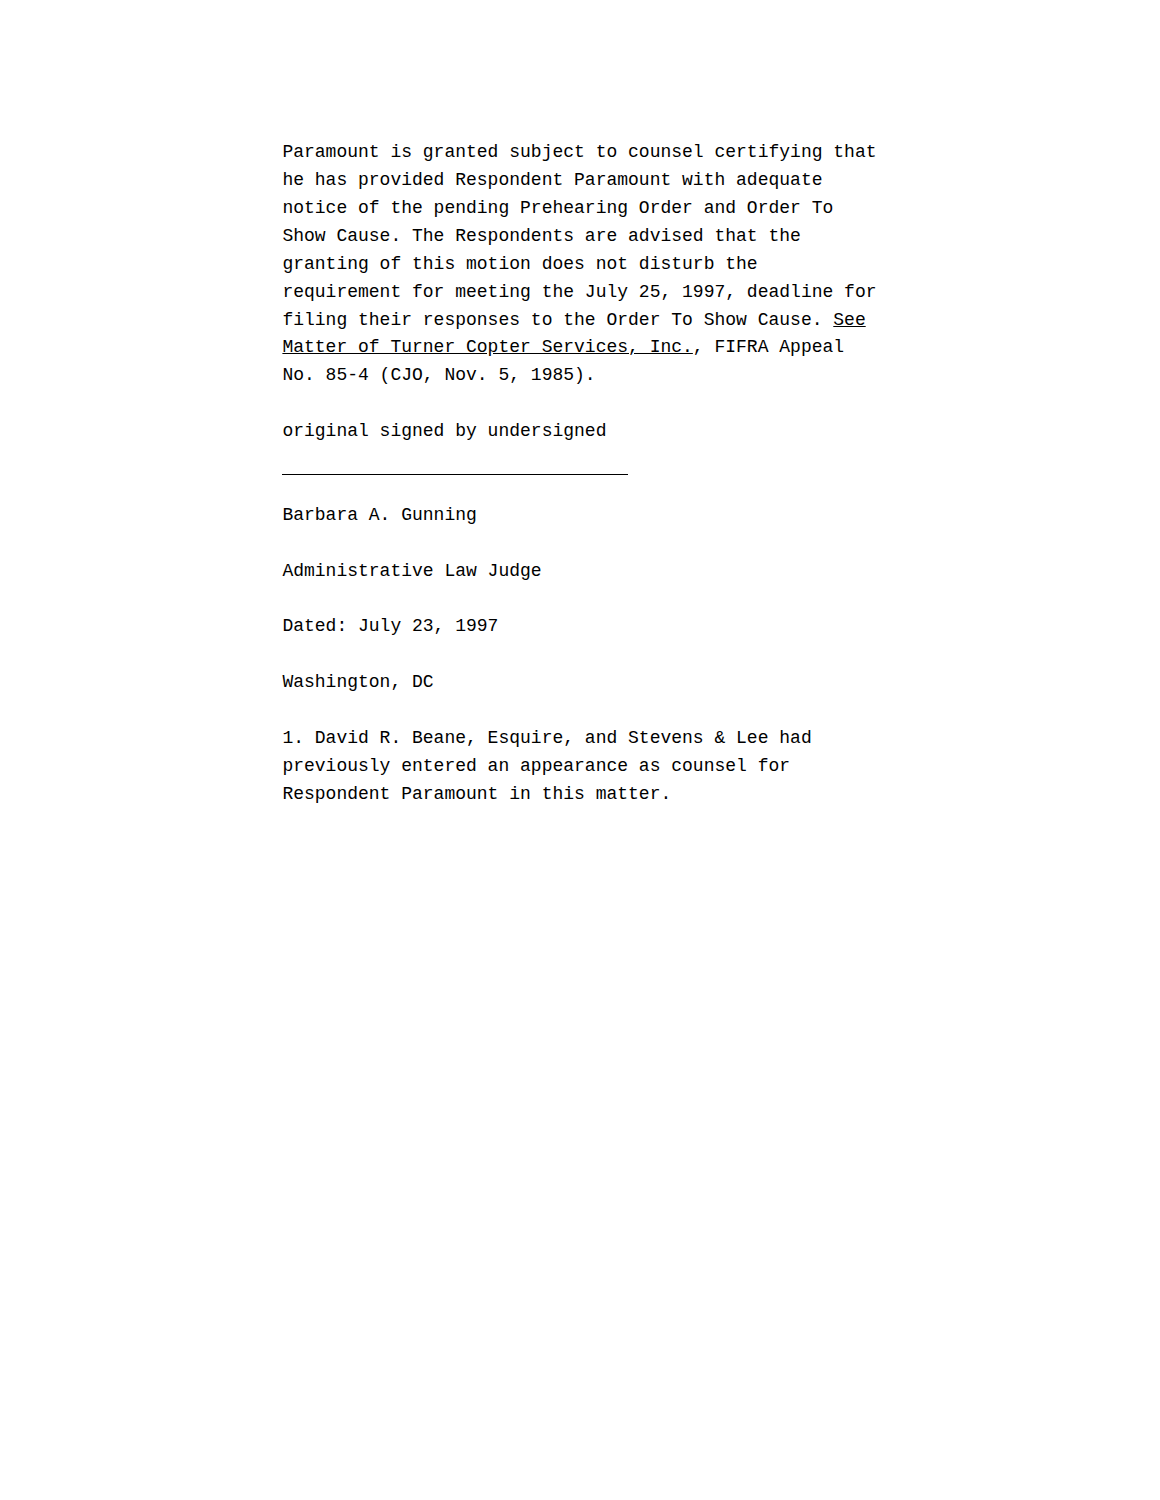Paramount is granted subject to counsel certifying that he has provided Respondent Paramount with adequate notice of the pending Prehearing Order and Order To Show Cause. The Respondents are advised that the granting of this motion does not disturb the requirement for meeting the July 25, 1997, deadline for filing their responses to the Order To Show Cause. See Matter of Turner Copter Services, Inc., FIFRA Appeal No. 85-4 (CJO, Nov. 5, 1985).
original signed by undersigned
Barbara A. Gunning
Administrative Law Judge
Dated: July 23, 1997
Washington, DC
1. David R. Beane, Esquire, and Stevens & Lee had previously entered an appearance as counsel for Respondent Paramount in this matter.